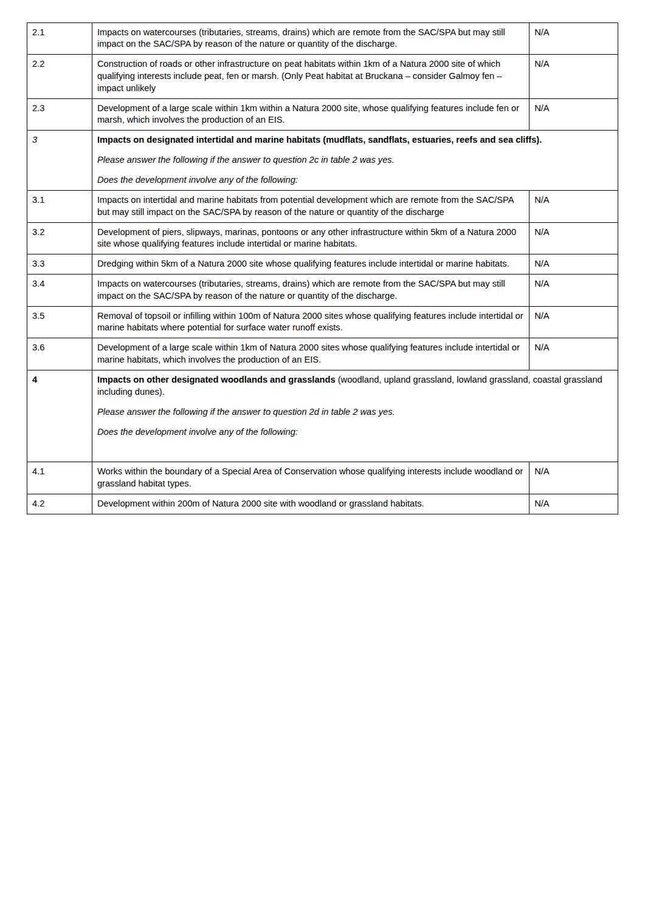| 2.1 | Impacts on watercourses (tributaries, streams, drains) which are remote from the SAC/SPA but may still impact on the SAC/SPA by reason of the nature or quantity of the discharge. | N/A |
| 2.2 | Construction of roads or other infrastructure on peat habitats within 1km of a Natura 2000 site of which qualifying interests include peat, fen or marsh. (Only Peat habitat at Bruckana – consider Galmoy fen – impact unlikely | N/A |
| 2.3 | Development of a large scale within 1km within a Natura 2000 site, whose qualifying features include fen or marsh, which involves the production of an EIS. | N/A |
| 3 | Impacts on designated intertidal and marine habitats (mudflats, sandflats, estuaries, reefs and sea cliffs). Please answer the following if the answer to question 2c in table 2 was yes. Does the development involve any of the following: |
| 3.1 | Impacts on intertidal and marine habitats from potential development which are remote from the SAC/SPA but may still impact on the SAC/SPA by reason of the nature or quantity of the discharge | N/A |
| 3.2 | Development of piers, slipways, marinas, pontoons or any other infrastructure within 5km of a Natura 2000 site whose qualifying features include intertidal or marine habitats. | N/A |
| 3.3 | Dredging within 5km of a Natura 2000 site whose qualifying features include intertidal or marine habitats. | N/A |
| 3.4 | Impacts on watercourses (tributaries, streams, drains) which are remote from the SAC/SPA but may still impact on the SAC/SPA by reason of the nature or quantity of the discharge. | N/A |
| 3.5 | Removal of topsoil or infilling within 100m of Natura 2000 sites whose qualifying features include intertidal or marine habitats where potential for surface water runoff exists. | N/A |
| 3.6 | Development of a large scale within 1km of Natura 2000 sites whose qualifying features include intertidal or marine habitats, which involves the production of an EIS. | N/A |
| 4 | Impacts on other designated woodlands and grasslands (woodland, upland grassland, lowland grassland, coastal grassland including dunes). Please answer the following if the answer to question 2d in table 2 was yes. Does the development involve any of the following: |
| 4.1 | Works within the boundary of a Special Area of Conservation whose qualifying interests include woodland or grassland habitat types. | N/A |
| 4.2 | Development within 200m of Natura 2000 site with woodland or grassland habitats. | N/A |